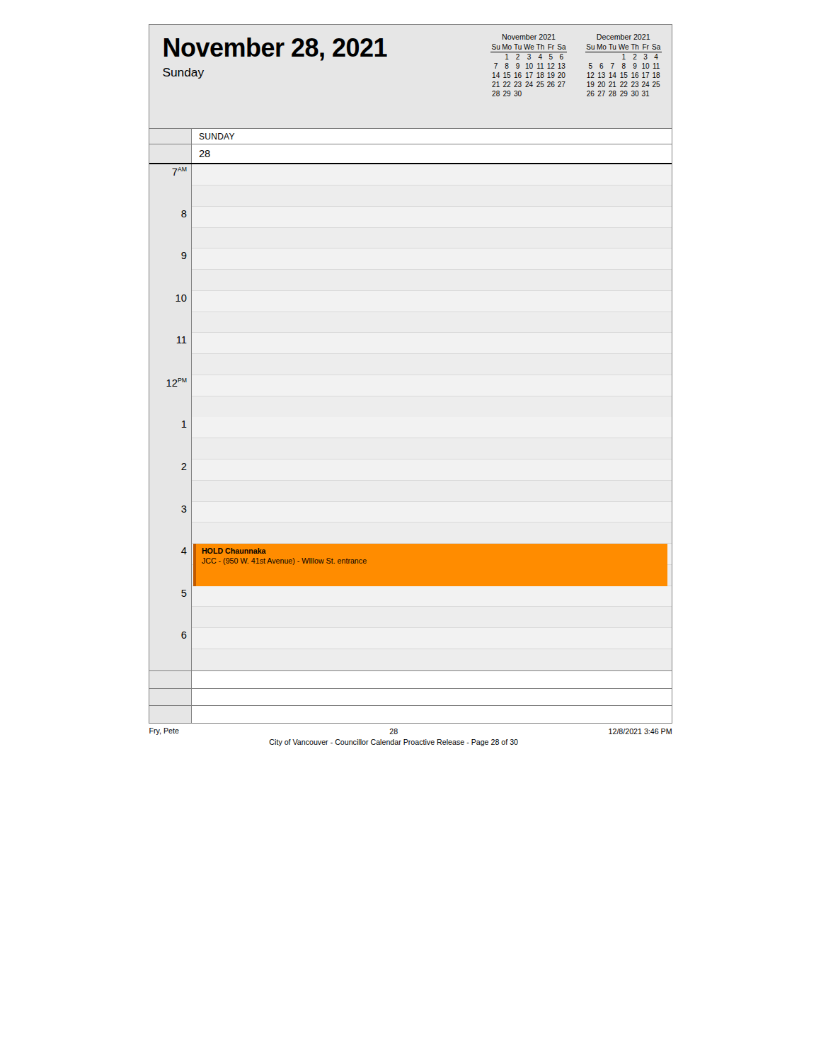November 28, 2021
Sunday
November 2021
| Su | Mo | Tu | We | Th | Fr | Sa |
| --- | --- | --- | --- | --- | --- | --- |
| . | 1 | 2 | 3 | 4 | 5 | 6 |
| 7 | 8 | 9 | 10 | 11 | 12 | 13 |
| 14 | 15 | 16 | 17 | 18 | 19 | 20 |
| 21 | 22 | 23 | 24 | 25 | 26 | 27 |
| 28 | 29 | 30 | . | . | . | . |
December 2021
| Su | Mo | Tu | We | Th | Fr | Sa |
| --- | --- | --- | --- | --- | --- | --- |
| . | . | . | 1 | 2 | 3 | 4 |
| 5 | 6 | 7 | 8 | 9 | 10 | 11 |
| 12 | 13 | 14 | 15 | 16 | 17 | 18 |
| 19 | 20 | 21 | 22 | 23 | 24 | 25 |
| 26 | 27 | 28 | 29 | 30 | 31 | . |
SUNDAY
28
7AM
8
9
10
11
12PM
1
2
3
4
HOLD Chaunnaka
JCC - (950 W. 41st Avenue) - WIllow St. entrance
5
6
Fry, Pete
28
City of Vancouver - Councillor Calendar Proactive Release - Page 28 of 30
12/8/2021 3:46 PM